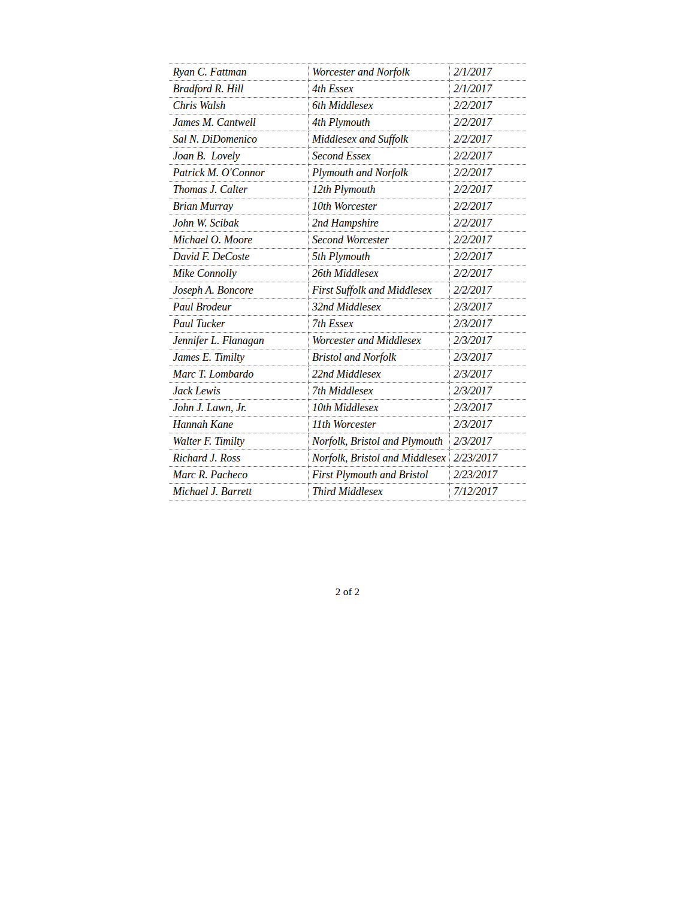| Ryan C. Fattman | Worcester and Norfolk | 2/1/2017 |
| Bradford R. Hill | 4th Essex | 2/1/2017 |
| Chris Walsh | 6th Middlesex | 2/2/2017 |
| James M. Cantwell | 4th Plymouth | 2/2/2017 |
| Sal N. DiDomenico | Middlesex and Suffolk | 2/2/2017 |
| Joan B. Lovely | Second Essex | 2/2/2017 |
| Patrick M. O'Connor | Plymouth and Norfolk | 2/2/2017 |
| Thomas J. Calter | 12th Plymouth | 2/2/2017 |
| Brian Murray | 10th Worcester | 2/2/2017 |
| John W. Scibak | 2nd Hampshire | 2/2/2017 |
| Michael O. Moore | Second Worcester | 2/2/2017 |
| David F. DeCoste | 5th Plymouth | 2/2/2017 |
| Mike Connolly | 26th Middlesex | 2/2/2017 |
| Joseph A. Boncore | First Suffolk and Middlesex | 2/2/2017 |
| Paul Brodeur | 32nd Middlesex | 2/3/2017 |
| Paul Tucker | 7th Essex | 2/3/2017 |
| Jennifer L. Flanagan | Worcester and Middlesex | 2/3/2017 |
| James E. Timilty | Bristol and Norfolk | 2/3/2017 |
| Marc T. Lombardo | 22nd Middlesex | 2/3/2017 |
| Jack Lewis | 7th Middlesex | 2/3/2017 |
| John J. Lawn, Jr. | 10th Middlesex | 2/3/2017 |
| Hannah Kane | 11th Worcester | 2/3/2017 |
| Walter F. Timilty | Norfolk, Bristol and Plymouth | 2/3/2017 |
| Richard J. Ross | Norfolk, Bristol and Middlesex | 2/23/2017 |
| Marc R. Pacheco | First Plymouth and Bristol | 2/23/2017 |
| Michael J. Barrett | Third Middlesex | 7/12/2017 |
2 of 2